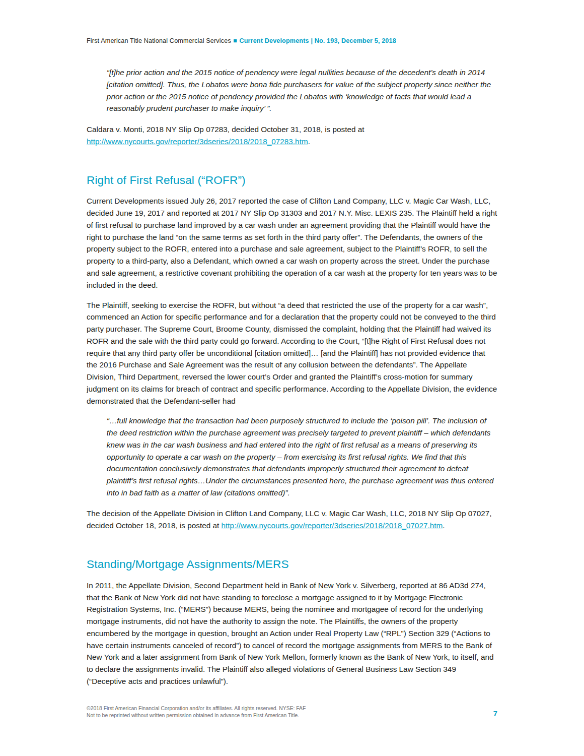First American Title National Commercial Services■Current Developments | No. 193, December 5, 2018
“[t]he prior action and the 2015 notice of pendency were legal nullities because of the decedent’s death in 2014 [citation omitted]. Thus, the Lobatos were bona fide purchasers for value of the subject property since neither the prior action or the 2015 notice of pendency provided the Lobatos with ‘knowledge of facts that would lead a reasonably prudent purchaser to make inquiry’ ”.
Caldara v. Monti, 2018 NY Slip Op 07283, decided October 31, 2018, is posted at
http://www.nycourts.gov/reporter/3dseries/2018/2018_07283.htm.
Right of First Refusal (“ROFR”)
Current Developments issued July 26, 2017 reported the case of Clifton Land Company, LLC v. Magic Car Wash, LLC, decided June 19, 2017 and reported at 2017 NY Slip Op 31303 and 2017 N.Y. Misc. LEXIS 235. The Plaintiff held a right of first refusal to purchase land improved by a car wash under an agreement providing that the Plaintiff would have the right to purchase the land “on the same terms as set forth in the third party offer”. The Defendants, the owners of the property subject to the ROFR, entered into a purchase and sale agreement, subject to the Plaintiff’s ROFR, to sell the property to a third-party, also a Defendant, which owned a car wash on property across the street. Under the purchase and sale agreement, a restrictive covenant prohibiting the operation of a car wash at the property for ten years was to be included in the deed.
The Plaintiff, seeking to exercise the ROFR, but without “a deed that restricted the use of the property for a car wash”, commenced an Action for specific performance and for a declaration that the property could not be conveyed to the third party purchaser. The Supreme Court, Broome County, dismissed the complaint, holding that the Plaintiff had waived its ROFR and the sale with the third party could go forward. According to the Court, “[t]he Right of First Refusal does not require that any third party offer be unconditional [citation omitted]… [and the Plaintiff] has not provided evidence that the 2016 Purchase and Sale Agreement was the result of any collusion between the defendants”. The Appellate Division, Third Department, reversed the lower court’s Order and granted the Plaintiff’s cross-motion for summary judgment on its claims for breach of contract and specific performance. According to the Appellate Division, the evidence demonstrated that the Defendant-seller had
“…full knowledge that the transaction had been purposely structured to include the ‘poison pill’. The inclusion of the deed restriction within the purchase agreement was precisely targeted to prevent plaintiff – which defendants knew was in the car wash business and had entered into the right of first refusal as a means of preserving its opportunity to operate a car wash on the property – from exercising its first refusal rights. We find that this documentation conclusively demonstrates that defendants improperly structured their agreement to defeat plaintiff’s first refusal rights…Under the circumstances presented here, the purchase agreement was thus entered into in bad faith as a matter of law (citations omitted)”.
The decision of the Appellate Division in Clifton Land Company, LLC v. Magic Car Wash, LLC, 2018 NY Slip Op 07027, decided October 18, 2018, is posted at http://www.nycourts.gov/reporter/3dseries/2018/2018_07027.htm.
Standing/Mortgage Assignments/MERS
In 2011, the Appellate Division, Second Department held in Bank of New York v. Silverberg, reported at 86 AD3d 274, that the Bank of New York did not have standing to foreclose a mortgage assigned to it by Mortgage Electronic Registration Systems, Inc. (“MERS”) because MERS, being the nominee and mortgagee of record for the underlying mortgage instruments, did not have the authority to assign the note. The Plaintiffs, the owners of the property encumbered by the mortgage in question, brought an Action under Real Property Law (“RPL”) Section 329 (“Actions to have certain instruments canceled of record”) to cancel of record the mortgage assignments from MERS to the Bank of New York and a later assignment from Bank of New York Mellon, formerly known as the Bank of New York, to itself, and to declare the assignments invalid. The Plaintiff also alleged violations of General Business Law Section 349 (“Deceptive acts and practices unlawful”).
©2018 First American Financial Corporation and/or its affiliates. All rights reserved. NYSE: FAF
Not to be reprinted without written permission obtained in advance from First American Title. 7